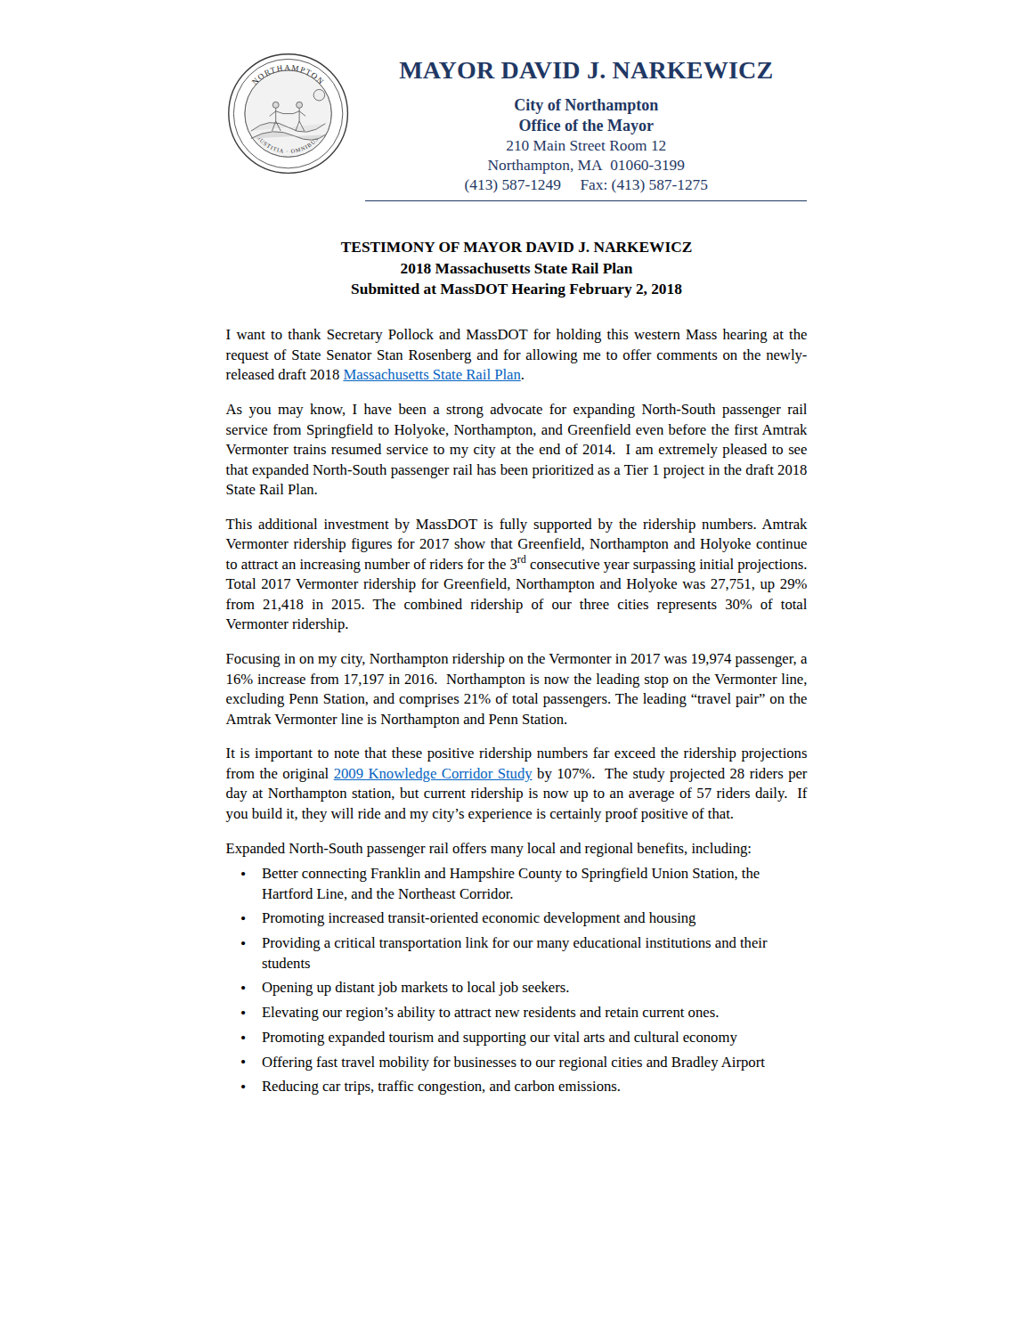NORTHAMPTON JUSTITIA · OMNIBUS
MAYOR DAVID J. NARKEWICZ
City of Northampton
Office of the Mayor
210 Main Street Room 12
Northampton, MA 01060-3199
(413) 587-1249 Fax: (413) 587-1275
TESTIMONY OF MAYOR DAVID J. NARKEWICZ
2018 Massachusetts State Rail Plan
Submitted at MassDOT Hearing February 2, 2018
I want to thank Secretary Pollock and MassDOT for holding this western Mass hearing at the request of State Senator Stan Rosenberg and for allowing me to offer comments on the newly-released draft 2018 Massachusetts State Rail Plan.
As you may know, I have been a strong advocate for expanding North-South passenger rail service from Springfield to Holyoke, Northampton, and Greenfield even before the first Amtrak Vermonter trains resumed service to my city at the end of 2014. I am extremely pleased to see that expanded North-South passenger rail has been prioritized as a Tier 1 project in the draft 2018 State Rail Plan.
This additional investment by MassDOT is fully supported by the ridership numbers. Amtrak Vermonter ridership figures for 2017 show that Greenfield, Northampton and Holyoke continue to attract an increasing number of riders for the 3rd consecutive year surpassing initial projections. Total 2017 Vermonter ridership for Greenfield, Northampton and Holyoke was 27,751, up 29% from 21,418 in 2015. The combined ridership of our three cities represents 30% of total Vermonter ridership.
Focusing in on my city, Northampton ridership on the Vermonter in 2017 was 19,974 passenger, a 16% increase from 17,197 in 2016. Northampton is now the leading stop on the Vermonter line, excluding Penn Station, and comprises 21% of total passengers. The leading “travel pair” on the Amtrak Vermonter line is Northampton and Penn Station.
It is important to note that these positive ridership numbers far exceed the ridership projections from the original 2009 Knowledge Corridor Study by 107%. The study projected 28 riders per day at Northampton station, but current ridership is now up to an average of 57 riders daily. If you build it, they will ride and my city’s experience is certainly proof positive of that.
Expanded North-South passenger rail offers many local and regional benefits, including:
Better connecting Franklin and Hampshire County to Springfield Union Station, the Hartford Line, and the Northeast Corridor.
Promoting increased transit-oriented economic development and housing
Providing a critical transportation link for our many educational institutions and their students
Opening up distant job markets to local job seekers.
Elevating our region’s ability to attract new residents and retain current ones.
Promoting expanded tourism and supporting our vital arts and cultural economy
Offering fast travel mobility for businesses to our regional cities and Bradley Airport
Reducing car trips, traffic congestion, and carbon emissions.